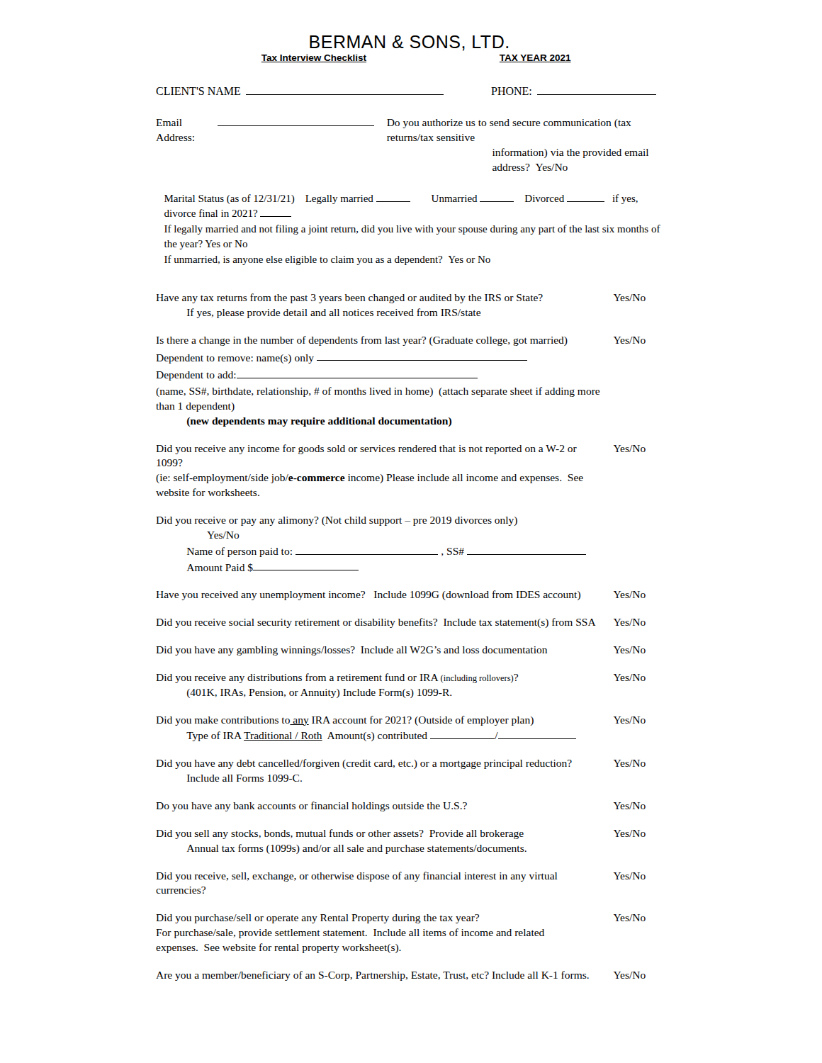BERMAN & SONS, LTD.
Tax Interview Checklist TAX YEAR 2021
CLIENT'S NAME PHONE:
Email Address: Do you authorize us to send secure communication (tax returns/tax sensitive information) via the provided email address? Yes/No
Marital Status (as of 12/31/21) Legally married Unmarried Divorced if yes, divorce final in 2021?
If legally married and not filing a joint return, did you live with your spouse during any part of the last six months of the year? Yes or No If unmarried, is anyone else eligible to claim you as a dependent? Yes or No
Have any tax returns from the past 3 years been changed or audited by the IRS or State?
If yes, please provide detail and all notices received from IRS/state
Yes/No
Is there a change in the number of dependents from last year? (Graduate college, got married)
Dependent to remove: name(s) only
Dependent to add:
(name, SS#, birthdate, relationship, # of months lived in home) (attach separate sheet if adding more than 1 dependent)
(new dependents may require additional documentation)
Yes/No
Did you receive any income for goods sold or services rendered that is not reported on a W-2 or 1099?
(ie: self-employment/side job/e-commerce income) Please include all income and expenses. See website for worksheets.
Yes/No
Did you receive or pay any alimony? (Not child support – pre 2019 divorces only)
Yes/No
Name of person paid to: , SS#
Amount Paid $
Have you received any unemployment income? Include 1099G (download from IDES account)
Yes/No
Did you receive social security retirement or disability benefits? Include tax statement(s) from SSA
Yes/No
Did you have any gambling winnings/losses? Include all W2G’s and loss documentation
Yes/No
Did you receive any distributions from a retirement fund or IRA (including rollovers)?
(401K, IRAs, Pension, or Annuity) Include Form(s) 1099-R.
Yes/No
Did you make contributions to any IRA account for 2021? (Outside of employer plan)
Type of IRA Traditional / Roth Amount(s) contributed /
Yes/No
Did you have any debt cancelled/forgiven (credit card, etc.) or a mortgage principal reduction?
Include all Forms 1099-C.
Yes/No
Do you have any bank accounts or financial holdings outside the U.S.?
Yes/No
Did you sell any stocks, bonds, mutual funds or other assets? Provide all brokerage
Annual tax forms (1099s) and/or all sale and purchase statements/documents.
Yes/No
Did you receive, sell, exchange, or otherwise dispose of any financial interest in any virtual currencies?
Yes/No
Did you purchase/sell or operate any Rental Property during the tax year?
For purchase/sale, provide settlement statement. Include all items of income and related
expenses. See website for rental property worksheet(s).
Yes/No
Are you a member/beneficiary of an S-Corp, Partnership, Estate, Trust, etc? Include all K-1 forms.
Yes/No